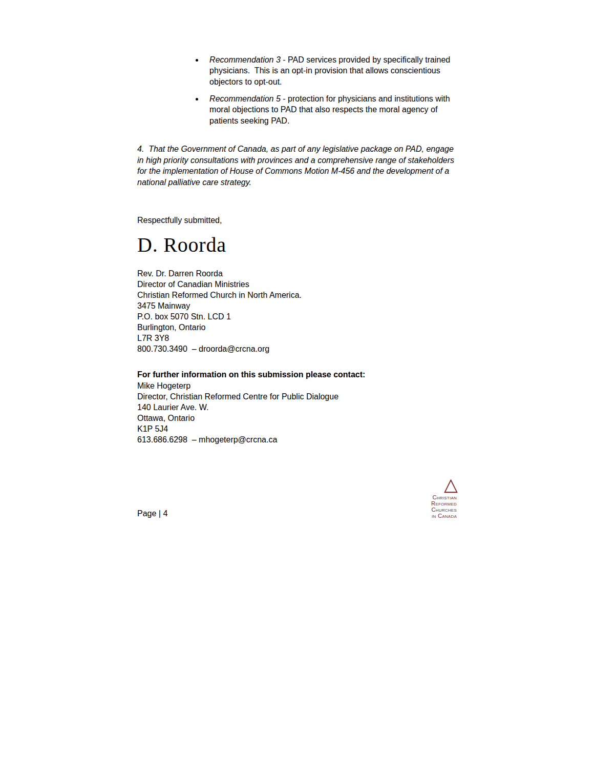Recommendation 3 - PAD services provided by specifically trained physicians. This is an opt-in provision that allows conscientious objectors to opt-out.
Recommendation 5 - protection for physicians and institutions with moral objections to PAD that also respects the moral agency of patients seeking PAD.
4. That the Government of Canada, as part of any legislative package on PAD, engage in high priority consultations with provinces and a comprehensive range of stakeholders for the implementation of House of Commons Motion M-456 and the development of a national palliative care strategy.
Respectfully submitted,
D. Roorda
Rev. Dr. Darren Roorda
Director of Canadian Ministries
Christian Reformed Church in North America.
3475 Mainway
P.O. box 5070 Stn. LCD 1
Burlington, Ontario
L7R 3Y8
800.730.3490 – droorda@crcna.org
For further information on this submission please contact:
Mike Hogeterp
Director, Christian Reformed Centre for Public Dialogue
140 Laurier Ave. W.
Ottawa, Ontario
K1P 5J4
613.686.6298 – mhogeterp@crcna.ca
Page | 4
△ Christian Reformed Churches in Canada